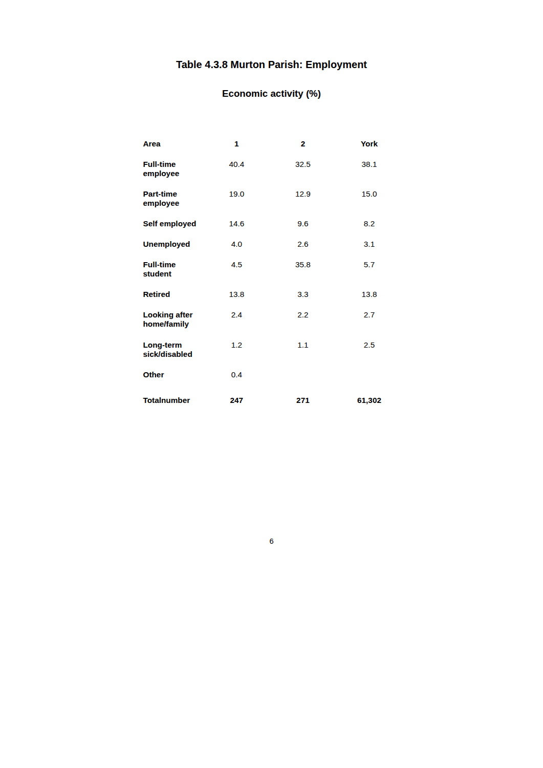Table 4.3.8 Murton Parish: Employment
Economic activity (%)
| Area | 1 | 2 | York |
| --- | --- | --- | --- |
| Full-time employee | 40.4 | 32.5 | 38.1 |
| Part-time employee | 19.0 | 12.9 | 15.0 |
| Self employed | 14.6 | 9.6 | 8.2 |
| Unemployed | 4.0 | 2.6 | 3.1 |
| Full-time student | 4.5 | 35.8 | 5.7 |
| Retired | 13.8 | 3.3 | 13.8 |
| Looking after home/family | 2.4 | 2.2 | 2.7 |
| Long-term sick/disabled | 1.2 | 1.1 | 2.5 |
| Other | 0.4 | | |
| Totalnumber | 247 | 271 | 61,302 |
6